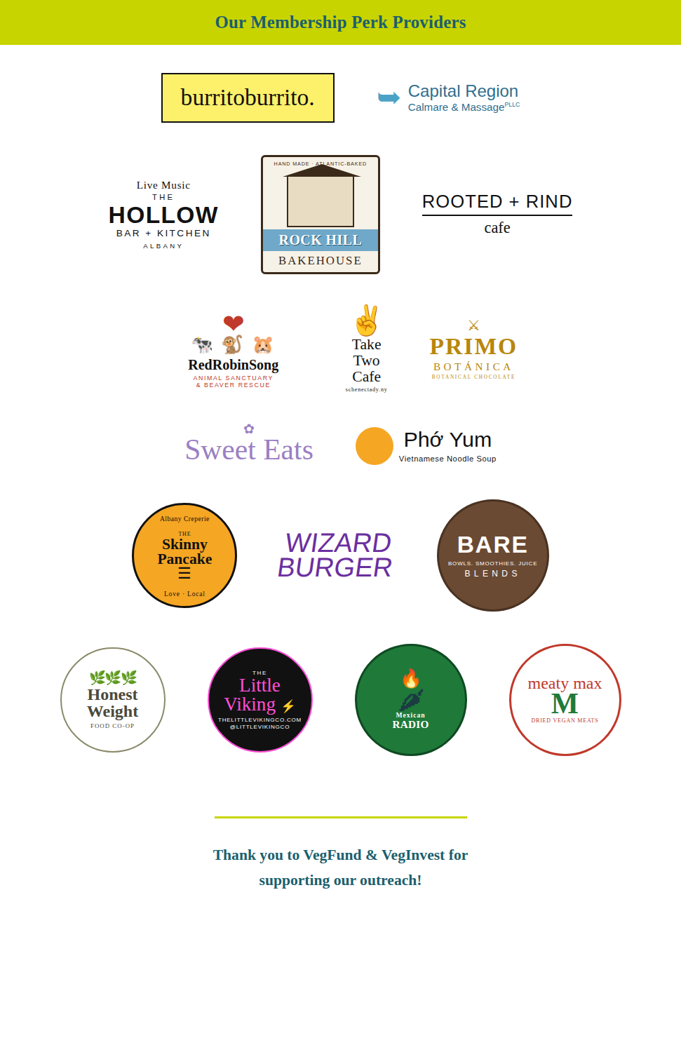Our Membership Perk Providers
burritoburrito.
➥ Capital Region
Calmare & MassagePLLC
Live Music
THE
HOLLOW
BAR + KITCHEN
ALBANY
HAND MADE · ATLANTIC-BAKED
ROCK HILL
BAKEHOUSE
ROOTED + RIND
cafe
❤
🐄 🐒 🐹
RedRobinSong
ANIMAL SANCTUARY
& BEAVER RESCUE
✌
Take
Two
Cafe
schenectady.ny
⚔
PRIMO
BOTÁNICA
BOTANICAL CHOCOLATE
✿ Sweet Eats
Phớ Yum
Vietnamese Noodle Soup
Albany Creperie
THE
Skinny
Pancake
☰
Love · Local
WIZARD
BURGER
BARE
BOWLS. SMOOTHIES. JUICE
BLENDS
🌿🌿🌿
Honest
Weight
FOOD CO-OP
THE
Little
Viking ⚡
THELITTLEVIKINGCO.COM
@LITTLEVIKINGCO
🔥
🌶
Mexican RADIO
meaty max
M
DRIED VEGAN MEATS
Thank you to VegFund & VegInvest for
supporting our outreach!